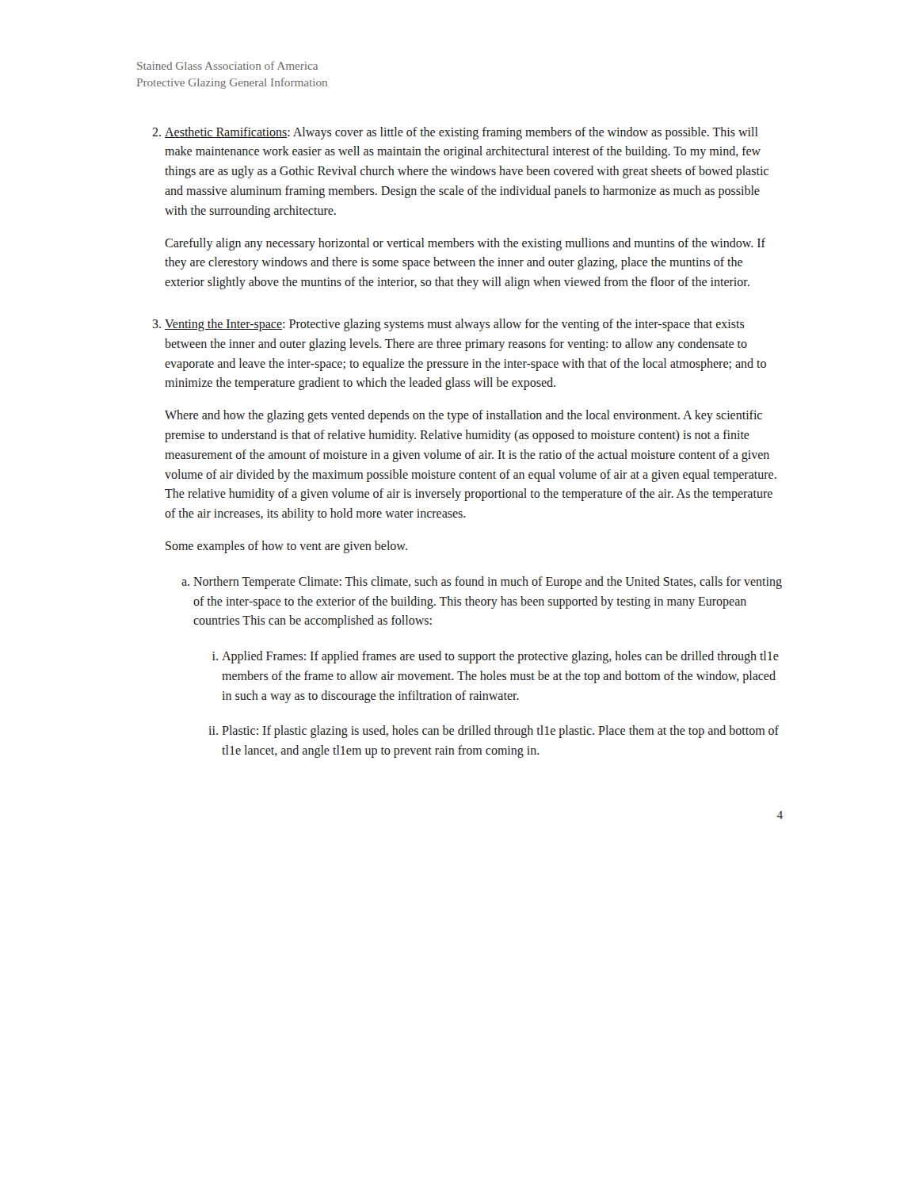Stained Glass Association of America
Protective Glazing General Information
Aesthetic Ramifications: Always cover as little of the existing framing members of the window as possible. This will make maintenance work easier as well as maintain the original architectural interest of the building. To my mind, few things are as ugly as a Gothic Revival church where the windows have been covered with great sheets of bowed plastic and massive aluminum framing members. Design the scale of the individual panels to harmonize as much as possible with the surrounding architecture.
Carefully align any necessary horizontal or vertical members with the existing mullions and muntins of the window. If they are clerestory windows and there is some space between the inner and outer glazing, place the muntins of the exterior slightly above the muntins of the interior, so that they will align when viewed from the floor of the interior.
Venting the Inter-space: Protective glazing systems must always allow for the venting of the inter-space that exists between the inner and outer glazing levels. There are three primary reasons for venting: to allow any condensate to evaporate and leave the inter-space; to equalize the pressure in the inter-space with that of the local atmosphere; and to minimize the temperature gradient to which the leaded glass will be exposed.
Where and how the glazing gets vented depends on the type of installation and the local environment. A key scientific premise to understand is that of relative humidity. Relative humidity (as opposed to moisture content) is not a finite measurement of the amount of moisture in a given volume of air. It is the ratio of the actual moisture content of a given volume of air divided by the maximum possible moisture content of an equal volume of air at a given equal temperature. The relative humidity of a given volume of air is inversely proportional to the temperature of the air. As the temperature of the air increases, its ability to hold more water increases.
Some examples of how to vent are given below.
Northern Temperate Climate: This climate, such as found in much of Europe and the United States, calls for venting of the inter-space to the exterior of the building. This theory has been supported by testing in many European countries This can be accomplished as follows:
Applied Frames: If applied frames are used to support the protective glazing, holes can be drilled through tl1e members of the frame to allow air movement. The holes must be at the top and bottom of the window, placed in such a way as to discourage the infiltration of rainwater.
Plastic: If plastic glazing is used, holes can be drilled through tl1e plastic. Place them at the top and bottom of tl1e lancet, and angle tl1em up to prevent rain from coming in.
4